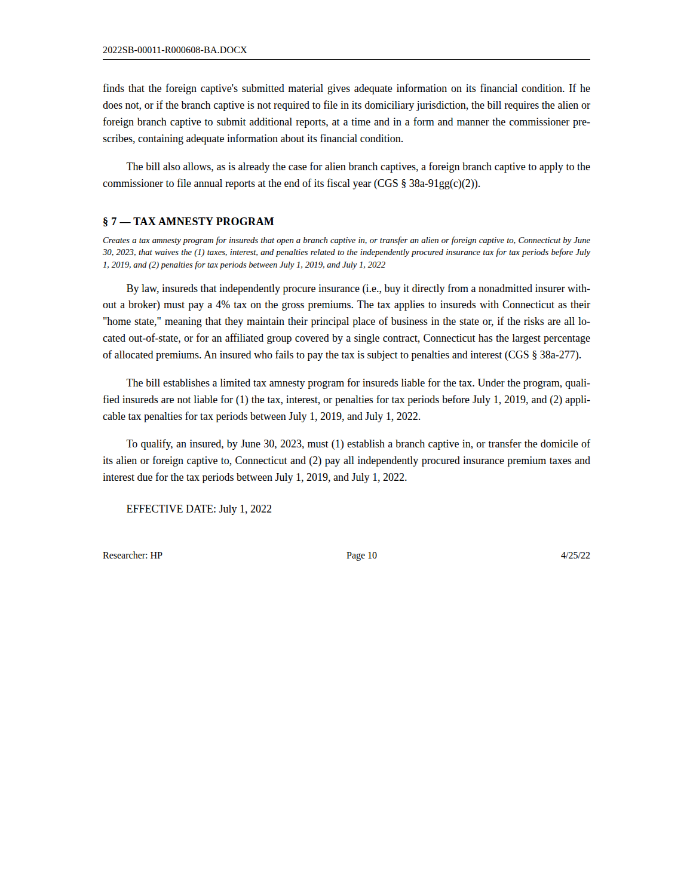2022SB-00011-R000608-BA.DOCX
finds that the foreign captive's submitted material gives adequate information on its financial condition. If he does not, or if the branch captive is not required to file in its domiciliary jurisdiction, the bill requires the alien or foreign branch captive to submit additional reports, at a time and in a form and manner the commissioner prescribes, containing adequate information about its financial condition.
The bill also allows, as is already the case for alien branch captives, a foreign branch captive to apply to the commissioner to file annual reports at the end of its fiscal year (CGS § 38a-91gg(c)(2)).
§ 7 — TAX AMNESTY PROGRAM
Creates a tax amnesty program for insureds that open a branch captive in, or transfer an alien or foreign captive to, Connecticut by June 30, 2023, that waives the (1) taxes, interest, and penalties related to the independently procured insurance tax for tax periods before July 1, 2019, and (2) penalties for tax periods between July 1, 2019, and July 1, 2022
By law, insureds that independently procure insurance (i.e., buy it directly from a nonadmitted insurer without a broker) must pay a 4% tax on the gross premiums. The tax applies to insureds with Connecticut as their "home state," meaning that they maintain their principal place of business in the state or, if the risks are all located out-of-state, or for an affiliated group covered by a single contract, Connecticut has the largest percentage of allocated premiums. An insured who fails to pay the tax is subject to penalties and interest (CGS § 38a-277).
The bill establishes a limited tax amnesty program for insureds liable for the tax. Under the program, qualified insureds are not liable for (1) the tax, interest, or penalties for tax periods before July 1, 2019, and (2) applicable tax penalties for tax periods between July 1, 2019, and July 1, 2022.
To qualify, an insured, by June 30, 2023, must (1) establish a branch captive in, or transfer the domicile of its alien or foreign captive to, Connecticut and (2) pay all independently procured insurance premium taxes and interest due for the tax periods between July 1, 2019, and July 1, 2022.
EFFECTIVE DATE: July 1, 2022
Researcher: HP Page 10 4/25/22